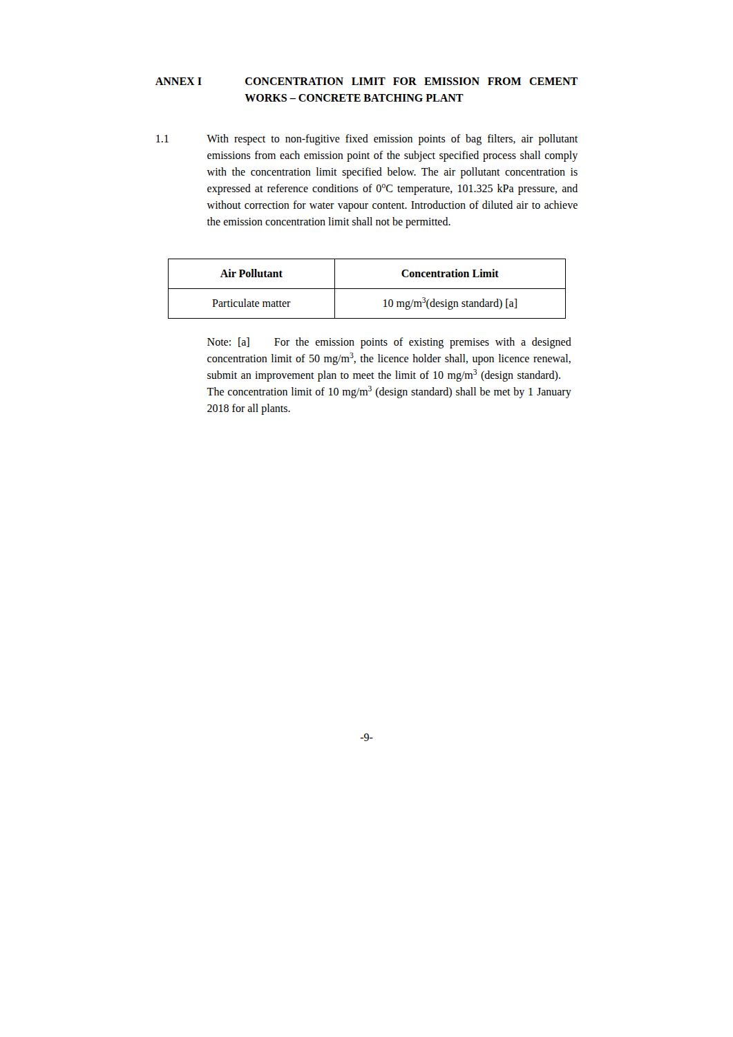ANNEX I
CONCENTRATION LIMIT FOR EMISSION FROM CEMENT WORKS – CONCRETE BATCHING PLANT
1.1
With respect to non-fugitive fixed emission points of bag filters, air pollutant emissions from each emission point of the subject specified process shall comply with the concentration limit specified below. The air pollutant concentration is expressed at reference conditions of 0oC temperature, 101.325 kPa pressure, and without correction for water vapour content. Introduction of diluted air to achieve the emission concentration limit shall not be permitted.
| Air Pollutant | Concentration Limit |
| --- | --- |
| Particulate matter | 10 mg/m 3 (design standard) [a] |
Note: [a] For the emission points of existing premises with a designed concentration limit of 50 mg/m3, the licence holder shall, upon licence renewal, submit an improvement plan to meet the limit of 10 mg/m3 (design standard). The concentration limit of 10 mg/m3 (design standard) shall be met by 1 January 2018 for all plants.
-9-